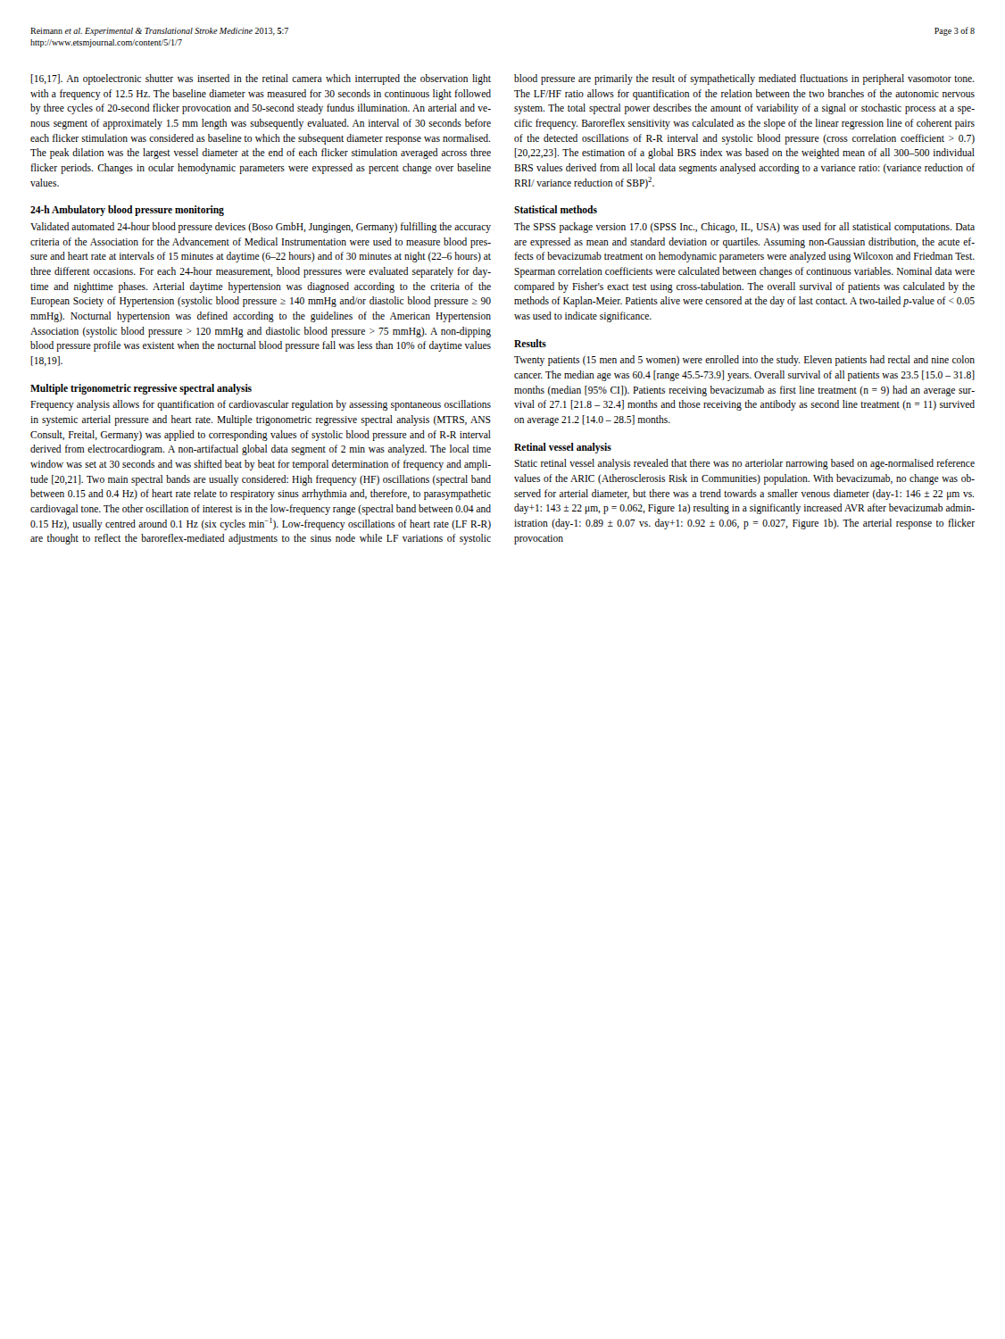Reimann et al. Experimental & Translational Stroke Medicine 2013, 5:7
http://www.etsmjournal.com/content/5/1/7
Page 3 of 8
[16,17]. An optoelectronic shutter was inserted in the retinal camera which interrupted the observation light with a frequency of 12.5 Hz. The baseline diameter was measured for 30 seconds in continuous light followed by three cycles of 20-second flicker provocation and 50-second steady fundus illumination. An arterial and venous segment of approximately 1.5 mm length was subsequently evaluated. An interval of 30 seconds before each flicker stimulation was considered as baseline to which the subsequent diameter response was normalised. The peak dilation was the largest vessel diameter at the end of each flicker stimulation averaged across three flicker periods. Changes in ocular hemodynamic parameters were expressed as percent change over baseline values.
24-h Ambulatory blood pressure monitoring
Validated automated 24-hour blood pressure devices (Boso GmbH, Jungingen, Germany) fulfilling the accuracy criteria of the Association for the Advancement of Medical Instrumentation were used to measure blood pressure and heart rate at intervals of 15 minutes at daytime (6–22 hours) and of 30 minutes at night (22–6 hours) at three different occasions. For each 24-hour measurement, blood pressures were evaluated separately for daytime and nighttime phases. Arterial daytime hypertension was diagnosed according to the criteria of the European Society of Hypertension (systolic blood pressure ≥ 140 mmHg and/or diastolic blood pressure ≥ 90 mmHg). Nocturnal hypertension was defined according to the guidelines of the American Hypertension Association (systolic blood pressure > 120 mmHg and diastolic blood pressure > 75 mmHg). A non-dipping blood pressure profile was existent when the nocturnal blood pressure fall was less than 10% of daytime values [18,19].
Multiple trigonometric regressive spectral analysis
Frequency analysis allows for quantification of cardiovascular regulation by assessing spontaneous oscillations in systemic arterial pressure and heart rate. Multiple trigonometric regressive spectral analysis (MTRS, ANS Consult, Freital, Germany) was applied to corresponding values of systolic blood pressure and of R-R interval derived from electrocardiogram. A non-artifactual global data segment of 2 min was analyzed. The local time window was set at 30 seconds and was shifted beat by beat for temporal determination of frequency and amplitude [20,21]. Two main spectral bands are usually considered: High frequency (HF) oscillations (spectral band between 0.15 and 0.4 Hz) of heart rate relate to respiratory sinus arrhythmia and, therefore, to parasympathetic cardiovagal tone. The other oscillation of interest is in the low-frequency range (spectral band between 0.04 and 0.15 Hz), usually centred around 0.1 Hz (six cycles min−1). Low-frequency oscillations of heart rate (LF R-R) are thought to reflect the baroreflex-mediated adjustments to the sinus node while LF variations of systolic blood pressure are primarily the result of sympathetically mediated fluctuations in peripheral vasomotor tone. The LF/HF ratio allows for quantification of the relation between the two branches of the autonomic nervous system. The total spectral power describes the amount of variability of a signal or stochastic process at a specific frequency. Baroreflex sensitivity was calculated as the slope of the linear regression line of coherent pairs of the detected oscillations of R-R interval and systolic blood pressure (cross correlation coefficient > 0.7) [20,22,23]. The estimation of a global BRS index was based on the weighted mean of all 300–500 individual BRS values derived from all local data segments analysed according to a variance ratio: (variance reduction of RRI/ variance reduction of SBP)2.
Statistical methods
The SPSS package version 17.0 (SPSS Inc., Chicago, IL, USA) was used for all statistical computations. Data are expressed as mean and standard deviation or quartiles. Assuming non-Gaussian distribution, the acute effects of bevacizumab treatment on hemodynamic parameters were analyzed using Wilcoxon and Friedman Test. Spearman correlation coefficients were calculated between changes of continuous variables. Nominal data were compared by Fisher's exact test using cross-tabulation. The overall survival of patients was calculated by the methods of Kaplan-Meier. Patients alive were censored at the day of last contact. A two-tailed p-value of < 0.05 was used to indicate significance.
Results
Twenty patients (15 men and 5 women) were enrolled into the study. Eleven patients had rectal and nine colon cancer. The median age was 60.4 [range 45.5-73.9] years. Overall survival of all patients was 23.5 [15.0 – 31.8] months (median [95% CI]). Patients receiving bevacizumab as first line treatment (n = 9) had an average survival of 27.1 [21.8 – 32.4] months and those receiving the antibody as second line treatment (n = 11) survived on average 21.2 [14.0 – 28.5] months.
Retinal vessel analysis
Static retinal vessel analysis revealed that there was no arteriolar narrowing based on age-normalised reference values of the ARIC (Atherosclerosis Risk in Communities) population. With bevacizumab, no change was observed for arterial diameter, but there was a trend towards a smaller venous diameter (day-1: 146 ± 22 μm vs. day+1: 143 ± 22 μm, p = 0.062, Figure 1a) resulting in a significantly increased AVR after bevacizumab administration (day-1: 0.89 ± 0.07 vs. day+1: 0.92 ± 0.06, p = 0.027, Figure 1b). The arterial response to flicker provocation